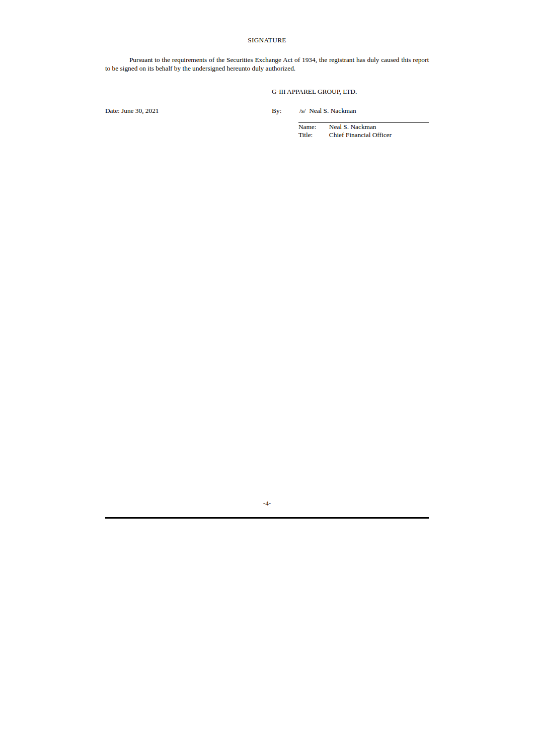SIGNATURE
Pursuant to the requirements of the Securities Exchange Act of 1934, the registrant has duly caused this report to be signed on its behalf by the undersigned hereunto duly authorized.
G-III APPAREL GROUP, LTD.
| Date: June 30, 2021 | By: | /s/ Neal S. Nackman |
| | | Name: | Neal S. Nackman |
| | | Title: | Chief Financial Officer |
-4-